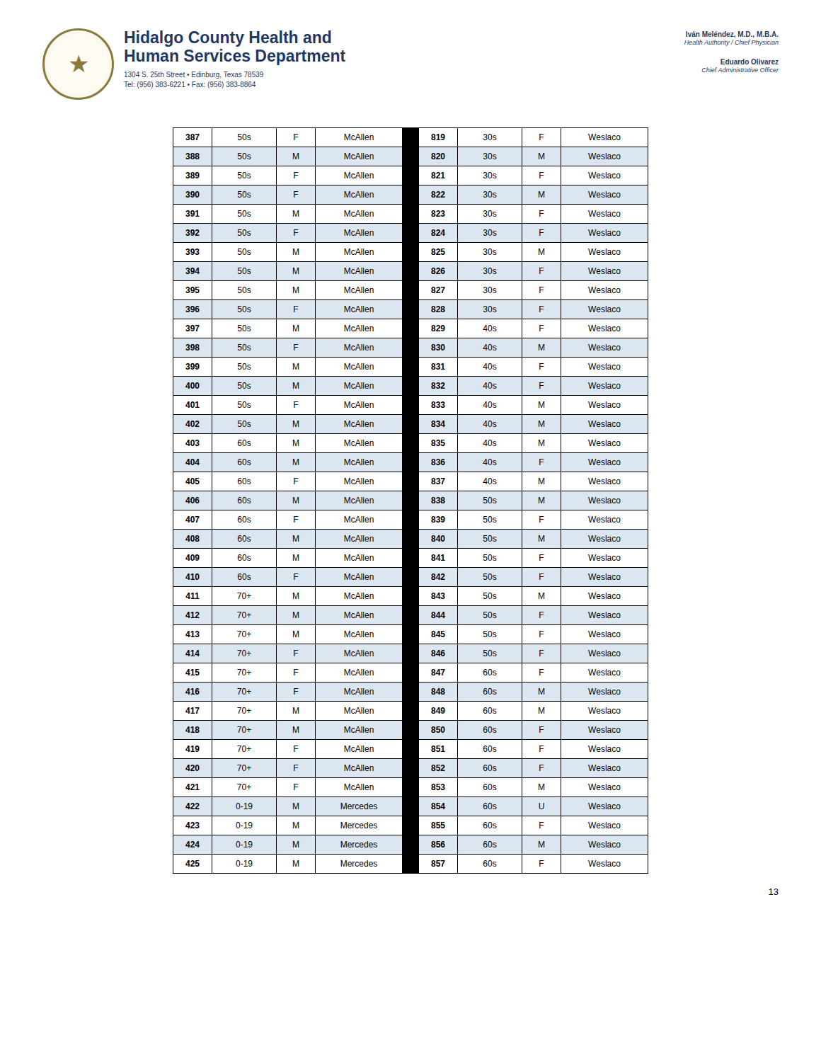★
Hidalgo County Health and
Human Services Department
1304 S. 25th Street • Edinburg, Texas 78539
Tel: (956) 383-6221 • Fax: (956) 383-8864
Iván Meléndez, M.D., M.B.A.
Health Authority / Chief Physician
Eduardo Olivarez
Chief Administrative Officer
| 387 | 50s | F | McAllen | | 819 | 30s | F | Weslaco |
| 388 | 50s | M | McAllen | | 820 | 30s | M | Weslaco |
| 389 | 50s | F | McAllen | | 821 | 30s | F | Weslaco |
| 390 | 50s | F | McAllen | | 822 | 30s | M | Weslaco |
| 391 | 50s | M | McAllen | | 823 | 30s | F | Weslaco |
| 392 | 50s | F | McAllen | | 824 | 30s | F | Weslaco |
| 393 | 50s | M | McAllen | | 825 | 30s | M | Weslaco |
| 394 | 50s | M | McAllen | | 826 | 30s | F | Weslaco |
| 395 | 50s | M | McAllen | | 827 | 30s | F | Weslaco |
| 396 | 50s | F | McAllen | | 828 | 30s | F | Weslaco |
| 397 | 50s | M | McAllen | | 829 | 40s | F | Weslaco |
| 398 | 50s | F | McAllen | | 830 | 40s | M | Weslaco |
| 399 | 50s | M | McAllen | | 831 | 40s | F | Weslaco |
| 400 | 50s | M | McAllen | | 832 | 40s | F | Weslaco |
| 401 | 50s | F | McAllen | | 833 | 40s | M | Weslaco |
| 402 | 50s | M | McAllen | | 834 | 40s | M | Weslaco |
| 403 | 60s | M | McAllen | | 835 | 40s | M | Weslaco |
| 404 | 60s | M | McAllen | | 836 | 40s | F | Weslaco |
| 405 | 60s | F | McAllen | | 837 | 40s | M | Weslaco |
| 406 | 60s | M | McAllen | | 838 | 50s | M | Weslaco |
| 407 | 60s | F | McAllen | | 839 | 50s | F | Weslaco |
| 408 | 60s | M | McAllen | | 840 | 50s | M | Weslaco |
| 409 | 60s | M | McAllen | | 841 | 50s | F | Weslaco |
| 410 | 60s | F | McAllen | | 842 | 50s | F | Weslaco |
| 411 | 70+ | M | McAllen | | 843 | 50s | M | Weslaco |
| 412 | 70+ | M | McAllen | | 844 | 50s | F | Weslaco |
| 413 | 70+ | M | McAllen | | 845 | 50s | F | Weslaco |
| 414 | 70+ | F | McAllen | | 846 | 50s | F | Weslaco |
| 415 | 70+ | F | McAllen | | 847 | 60s | F | Weslaco |
| 416 | 70+ | F | McAllen | | 848 | 60s | M | Weslaco |
| 417 | 70+ | M | McAllen | | 849 | 60s | M | Weslaco |
| 418 | 70+ | M | McAllen | | 850 | 60s | F | Weslaco |
| 419 | 70+ | F | McAllen | | 851 | 60s | F | Weslaco |
| 420 | 70+ | F | McAllen | | 852 | 60s | F | Weslaco |
| 421 | 70+ | F | McAllen | | 853 | 60s | M | Weslaco |
| 422 | 0-19 | M | Mercedes | | 854 | 60s | U | Weslaco |
| 423 | 0-19 | M | Mercedes | | 855 | 60s | F | Weslaco |
| 424 | 0-19 | M | Mercedes | | 856 | 60s | M | Weslaco |
| 425 | 0-19 | M | Mercedes | | 857 | 60s | F | Weslaco |
13